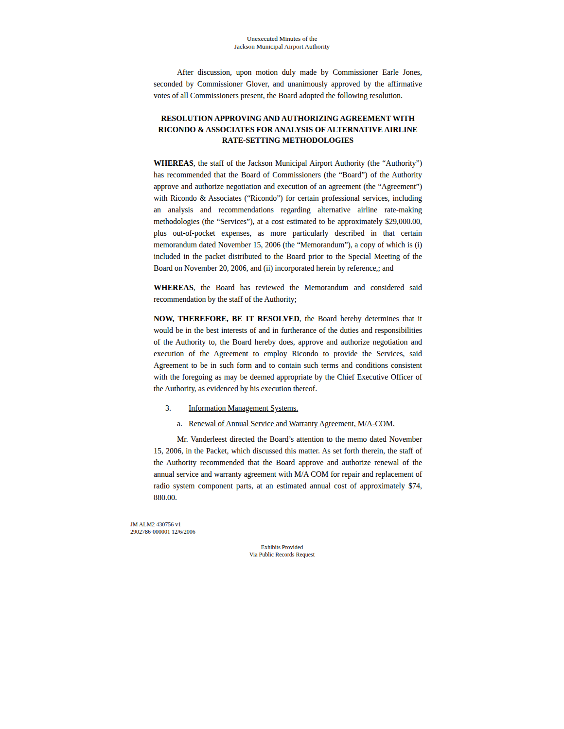Unexecuted Minutes of the
Jackson Municipal Airport Authority
After discussion, upon motion duly made by Commissioner Earle Jones, seconded by Commissioner Glover, and unanimously approved by the affirmative votes of all Commissioners present, the Board adopted the following resolution.
Resolution Approving and Authorizing Agreement with Ricondo & Associates for Analysis of Alternative Airline Rate-Setting Methodologies
WHEREAS, the staff of the Jackson Municipal Airport Authority (the “Authority”) has recommended that the Board of Commissioners (the “Board”) of the Authority approve and authorize negotiation and execution of an agreement (the “Agreement”) with Ricondo & Associates (“Ricondo”) for certain professional services, including an analysis and recommendations regarding alternative airline rate-making methodologies (the “Services”), at a cost estimated to be approximately $29,000.00, plus out-of-pocket expenses, as more particularly described in that certain memorandum dated November 15, 2006 (the “Memorandum”), a copy of which is (i) included in the packet distributed to the Board prior to the Special Meeting of the Board on November 20, 2006, and (ii) incorporated herein by reference,; and
WHEREAS, the Board has reviewed the Memorandum and considered said recommendation by the staff of the Authority;
NOW, THEREFORE, BE IT RESOLVED, the Board hereby determines that it would be in the best interests of and in furtherance of the duties and responsibilities of the Authority to, the Board hereby does, approve and authorize negotiation and execution of the Agreement to employ Ricondo to provide the Services, said Agreement to be in such form and to contain such terms and conditions consistent with the foregoing as may be deemed appropriate by the Chief Executive Officer of the Authority, as evidenced by his execution thereof.
3.
Information Management Systems.
a.
Renewal of Annual Service and Warranty Agreement, M/A-COM.
Mr. Vanderleest directed the Board’s attention to the memo dated November 15, 2006, in the Packet, which discussed this matter. As set forth therein, the staff of the Authority recommended that the Board approve and authorize renewal of the annual service and warranty agreement with M/A COM for repair and replacement of radio system component parts, at an estimated annual cost of approximately $74, 880.00.
JM ALM2 430756 v1
2902786-000001 12/6/2006
Exhibits Provided
Via Public Records Request